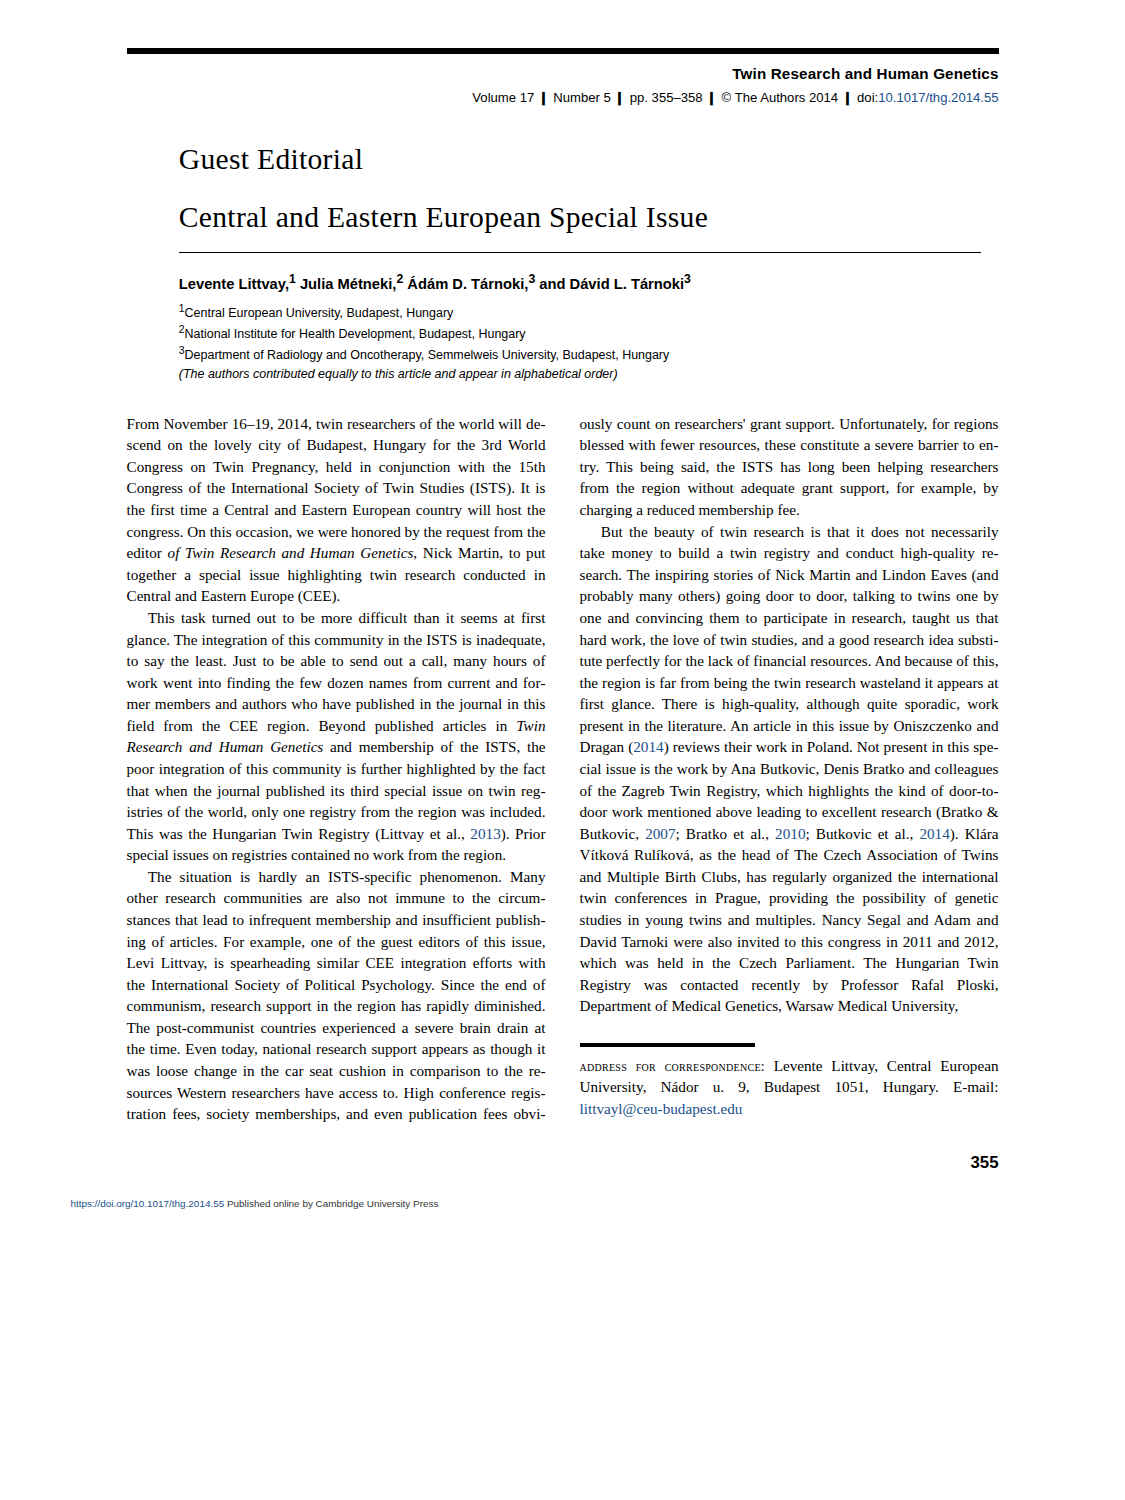Twin Research and Human Genetics
Volume 17 ❙ Number 5 ❙ pp. 355–358 ❙ © The Authors 2014 ❙ doi:10.1017/thg.2014.55
Guest Editorial
Central and Eastern European Special Issue
Levente Littvay,1 Julia Métneki,2 Ádám D. Tárnoki,3 and Dávid L. Tárnoki3
1Central European University, Budapest, Hungary
2National Institute for Health Development, Budapest, Hungary
3Department of Radiology and Oncotherapy, Semmelweis University, Budapest, Hungary
(The authors contributed equally to this article and appear in alphabetical order)
From November 16–19, 2014, twin researchers of the world will descend on the lovely city of Budapest, Hungary for the 3rd World Congress on Twin Pregnancy, held in conjunction with the 15th Congress of the International Society of Twin Studies (ISTS). It is the first time a Central and Eastern European country will host the congress. On this occasion, we were honored by the request from the editor of Twin Research and Human Genetics, Nick Martin, to put together a special issue highlighting twin research conducted in Central and Eastern Europe (CEE).
This task turned out to be more difficult than it seems at first glance. The integration of this community in the ISTS is inadequate, to say the least. Just to be able to send out a call, many hours of work went into finding the few dozen names from current and former members and authors who have published in the journal in this field from the CEE region. Beyond published articles in Twin Research and Human Genetics and membership of the ISTS, the poor integration of this community is further highlighted by the fact that when the journal published its third special issue on twin registries of the world, only one registry from the region was included. This was the Hungarian Twin Registry (Littvay et al., 2013). Prior special issues on registries contained no work from the region.
The situation is hardly an ISTS-specific phenomenon. Many other research communities are also not immune to the circumstances that lead to infrequent membership and insufficient publishing of articles. For example, one of the guest editors of this issue, Levi Littvay, is spearheading similar CEE integration efforts with the International Society of Political Psychology. Since the end of communism, research support in the region has rapidly diminished. The post-communist countries experienced a severe brain drain at the time. Even today, national research support appears as though it was loose change in the car seat cushion in comparison to the resources Western researchers have access to. High conference registration fees, society memberships, and even publication fees obviously count on researchers' grant support. Unfortunately, for regions blessed with fewer resources, these constitute a severe barrier to entry. This being said, the ISTS has long been helping researchers from the region without adequate grant support, for example, by charging a reduced membership fee.
But the beauty of twin research is that it does not necessarily take money to build a twin registry and conduct high-quality research. The inspiring stories of Nick Martin and Lindon Eaves (and probably many others) going door to door, talking to twins one by one and convincing them to participate in research, taught us that hard work, the love of twin studies, and a good research idea substitute perfectly for the lack of financial resources. And because of this, the region is far from being the twin research wasteland it appears at first glance. There is high-quality, although quite sporadic, work present in the literature. An article in this issue by Oniszczenko and Dragan (2014) reviews their work in Poland. Not present in this special issue is the work by Ana Butkovic, Denis Bratko and colleagues of the Zagreb Twin Registry, which highlights the kind of door-to-door work mentioned above leading to excellent research (Bratko & Butkovic, 2007; Bratko et al., 2010; Butkovic et al., 2014). Klára Vítková Rulíková, as the head of The Czech Association of Twins and Multiple Birth Clubs, has regularly organized the international twin conferences in Prague, providing the possibility of genetic studies in young twins and multiples. Nancy Segal and Adam and David Tarnoki were also invited to this congress in 2011 and 2012, which was held in the Czech Parliament. The Hungarian Twin Registry was contacted recently by Professor Rafal Ploski, Department of Medical Genetics, Warsaw Medical University,
address for correspondence: Levente Littvay, Central European University, Nádor u. 9, Budapest 1051, Hungary. E-mail: littvayl@ceu-budapest.edu
355
https://doi.org/10.1017/thg.2014.55 Published online by Cambridge University Press